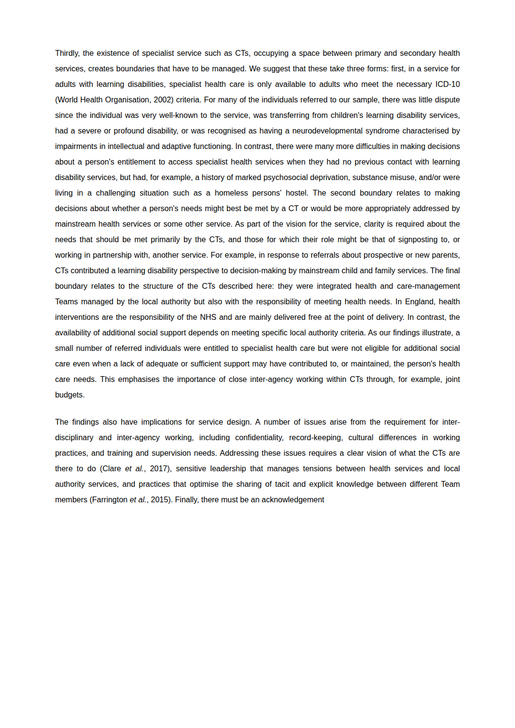Thirdly, the existence of specialist service such as CTs, occupying a space between primary and secondary health services, creates boundaries that have to be managed. We suggest that these take three forms: first, in a service for adults with learning disabilities, specialist health care is only available to adults who meet the necessary ICD-10 (World Health Organisation, 2002) criteria. For many of the individuals referred to our sample, there was little dispute since the individual was very well-known to the service, was transferring from children's learning disability services, had a severe or profound disability, or was recognised as having a neurodevelopmental syndrome characterised by impairments in intellectual and adaptive functioning. In contrast, there were many more difficulties in making decisions about a person's entitlement to access specialist health services when they had no previous contact with learning disability services, but had, for example, a history of marked psychosocial deprivation, substance misuse, and/or were living in a challenging situation such as a homeless persons' hostel. The second boundary relates to making decisions about whether a person's needs might best be met by a CT or would be more appropriately addressed by mainstream health services or some other service. As part of the vision for the service, clarity is required about the needs that should be met primarily by the CTs, and those for which their role might be that of signposting to, or working in partnership with, another service. For example, in response to referrals about prospective or new parents, CTs contributed a learning disability perspective to decision-making by mainstream child and family services. The final boundary relates to the structure of the CTs described here: they were integrated health and care-management Teams managed by the local authority but also with the responsibility of meeting health needs. In England, health interventions are the responsibility of the NHS and are mainly delivered free at the point of delivery. In contrast, the availability of additional social support depends on meeting specific local authority criteria. As our findings illustrate, a small number of referred individuals were entitled to specialist health care but were not eligible for additional social care even when a lack of adequate or sufficient support may have contributed to, or maintained, the person's health care needs. This emphasises the importance of close inter-agency working within CTs through, for example, joint budgets.
The findings also have implications for service design. A number of issues arise from the requirement for inter-disciplinary and inter-agency working, including confidentiality, record-keeping, cultural differences in working practices, and training and supervision needs. Addressing these issues requires a clear vision of what the CTs are there to do (Clare et al., 2017), sensitive leadership that manages tensions between health services and local authority services, and practices that optimise the sharing of tacit and explicit knowledge between different Team members (Farrington et al., 2015). Finally, there must be an acknowledgement